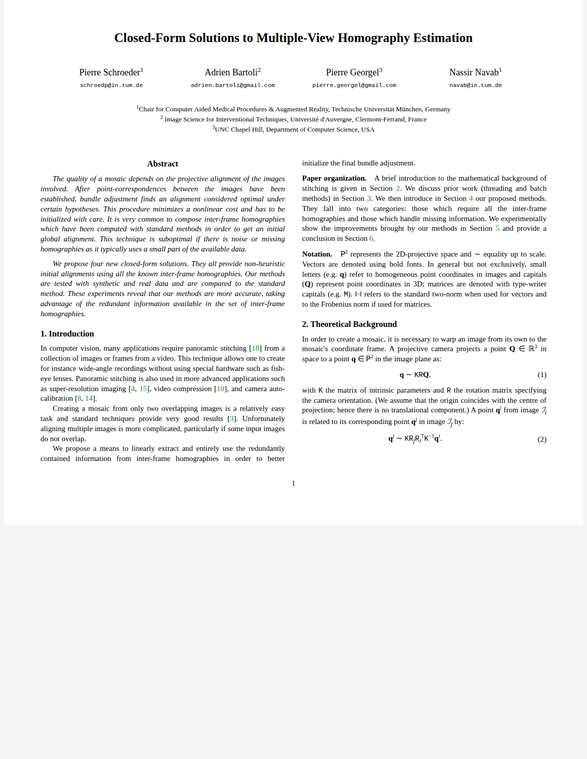Closed-Form Solutions to Multiple-View Homography Estimation
Pierre Schroeder1
schroedp@in.tum.de
Adrien Bartoli2
adrien.bartoli@gmail.com
Pierre Georgel3
pierre.georgel@gmail.com
Nassir Navab1
navab@in.tum.de
1Chair for Computer Aided Medical Procedures & Augmented Reality, Technische Universität München, Germany
2 Image Science for Interventional Techniques, Université d'Auvergne, Clermont-Ferrand, France
3UNC Chapel Hill, Department of Computer Science, USA
Abstract
The quality of a mosaic depends on the projective alignment of the images involved. After point-correspondences between the images have been established, bundle adjustment finds an alignment considered optimal under certain hypotheses. This procedure minimizes a nonlinear cost and has to be initialized with care. It is very common to compose inter-frame homographies which have been computed with standard methods in order to get an initial global alignment. This technique is suboptimal if there is noise or missing homographies as it typically uses a small part of the available data.
We propose four new closed-form solutions. They all provide non-heuristic initial alignments using all the known inter-frame homographies. Our methods are tested with synthetic and real data and are compared to the standard method. These experiments reveal that our methods are more accurate, taking advantage of the redundant information available in the set of inter-frame homographies.
1. Introduction
In computer vision, many applications require panoramic stitching [18] from a collection of images or frames from a video. This technique allows one to create for instance wide-angle recordings without using special hardware such as fish-eye lenses. Panoramic stitching is also used in more advanced applications such as super-resolution imaging [4, 15], video compression [10], and camera auto-calibration [8, 14].
Creating a mosaic from only two overlapping images is a relatively easy task and standard techniques provide very good results [3]. Unfortunately aligning multiple images is more complicated, particularly if some input images do not overlap.
We propose a means to linearly extract and entirely use the redundantly contained information from inter-frame homographies in order to better initialize the final bundle adjustment.
Paper organization. A brief introduction to the mathematical background of stitching is given in Section 2. We discuss prior work (threading and batch methods) in Section 3. We then introduce in Section 4 our proposed methods. They fall into two categories: those which require all the inter-frame homographies and those which handle missing information. We experimentally show the improvements brought by our methods in Section 5 and provide a conclusion in Section 6.
Notation. 𝖯2 represents the 2D-projective space and ∼ equality up to scale. Vectors are denoted using bold fonts. In general but not exclusively, small letters (e.g. q) refer to homogeneous point coordinates in images and capitals (Q) represent point coordinates in 3D; matrices are denoted with type-writer capitals (e.g. M). ‖·‖ refers to the standard two-norm when used for vectors and to the Frobenius norm if used for matrices.
2. Theoretical Background
In order to create a mosaic, it is necessary to warp an image from its own to the mosaic's coordinate frame. A projective camera projects a point Q ∈ ℝ3 in space to a point q ∈ 𝖯2 in the image plane as:
q ∼ KR Q,
(1)
with K the matrix of intrinsic parameters and R the rotation matrix specifying the camera orientation. (We assume that the origin coincides with the centre of projection; hence there is no translational component.) A point qi from image ℐi is related to its corresponding point qj in image ℐj by:
qj ∼ KRjRiTK−1qi.
(2)
1